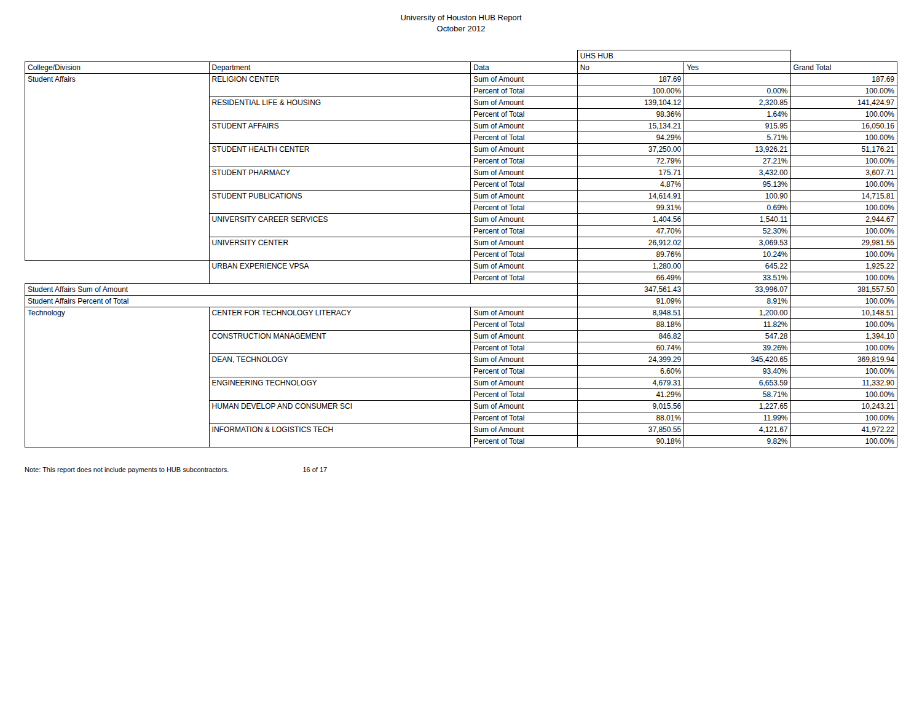University of Houston HUB Report
October 2012
| | | | UHS HUB | |
| --- | --- | --- | --- | --- |
| College/Division | Department | Data | No | Yes | Grand Total |
| Student Affairs | RELIGION CENTER | Sum of Amount | 187.69 | | 187.69 |
| Percent of Total | 100.00% | 0.00% | 100.00% |
| RESIDENTIAL LIFE & HOUSING | Sum of Amount | 139,104.12 | 2,320.85 | 141,424.97 |
| Percent of Total | 98.36% | 1.64% | 100.00% |
| STUDENT AFFAIRS | Sum of Amount | 15,134.21 | 915.95 | 16,050.16 |
| Percent of Total | 94.29% | 5.71% | 100.00% |
| STUDENT HEALTH CENTER | Sum of Amount | 37,250.00 | 13,926.21 | 51,176.21 |
| Percent of Total | 72.79% | 27.21% | 100.00% |
| STUDENT PHARMACY | Sum of Amount | 175.71 | 3,432.00 | 3,607.71 |
| Percent of Total | 4.87% | 95.13% | 100.00% |
| STUDENT PUBLICATIONS | Sum of Amount | 14,614.91 | 100.90 | 14,715.81 |
| Percent of Total | 99.31% | 0.69% | 100.00% |
| UNIVERSITY CAREER SERVICES | Sum of Amount | 1,404.56 | 1,540.11 | 2,944.67 |
| Percent of Total | 47.70% | 52.30% | 100.00% |
| UNIVERSITY CENTER | Sum of Amount | 26,912.02 | 3,069.53 | 29,981.55 |
| Percent of Total | 89.76% | 10.24% | 100.00% |
| | URBAN EXPERIENCE VPSA | Sum of Amount | 1,280.00 | 645.22 | 1,925.22 |
| | Percent of Total | 66.49% | 33.51% | 100.00% |
| Student Affairs Sum of Amount | 347,561.43 | 33,996.07 | 381,557.50 |
| Student Affairs Percent of Total | 91.09% | 8.91% | 100.00% |
| Technology | CENTER FOR TECHNOLOGY LITERACY | Sum of Amount | 8,948.51 | 1,200.00 | 10,148.51 |
| Percent of Total | 88.18% | 11.82% | 100.00% |
| CONSTRUCTION MANAGEMENT | Sum of Amount | 846.82 | 547.28 | 1,394.10 |
| Percent of Total | 60.74% | 39.26% | 100.00% |
| DEAN, TECHNOLOGY | Sum of Amount | 24,399.29 | 345,420.65 | 369,819.94 |
| Percent of Total | 6.60% | 93.40% | 100.00% |
| ENGINEERING TECHNOLOGY | Sum of Amount | 4,679.31 | 6,653.59 | 11,332.90 |
| Percent of Total | 41.29% | 58.71% | 100.00% |
| HUMAN DEVELOP AND CONSUMER SCI | Sum of Amount | 9,015.56 | 1,227.65 | 10,243.21 |
| Percent of Total | 88.01% | 11.99% | 100.00% |
| INFORMATION & LOGISTICS TECH | Sum of Amount | 37,850.55 | 4,121.67 | 41,972.22 |
| Percent of Total | 90.18% | 9.82% | 100.00% |
Note: This report does not include payments to HUB subcontractors. 16 of 17